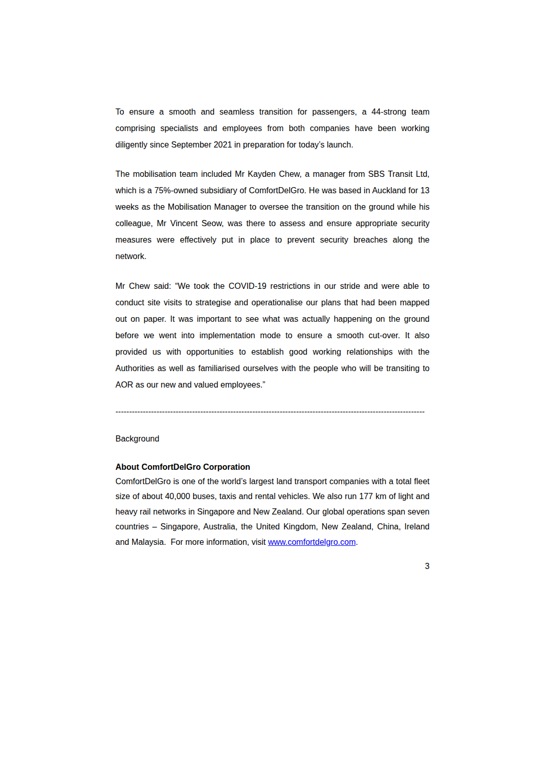To ensure a smooth and seamless transition for passengers, a 44-strong team comprising specialists and employees from both companies have been working diligently since September 2021 in preparation for today’s launch.
The mobilisation team included Mr Kayden Chew, a manager from SBS Transit Ltd, which is a 75%-owned subsidiary of ComfortDelGro. He was based in Auckland for 13 weeks as the Mobilisation Manager to oversee the transition on the ground while his colleague, Mr Vincent Seow, was there to assess and ensure appropriate security measures were effectively put in place to prevent security breaches along the network.
Mr Chew said: “We took the COVID-19 restrictions in our stride and were able to conduct site visits to strategise and operationalise our plans that had been mapped out on paper. It was important to see what was actually happening on the ground before we went into implementation mode to ensure a smooth cut-over. It also provided us with opportunities to establish good working relationships with the Authorities as well as familiarised ourselves with the people who will be transiting to AOR as our new and valued employees.”
-----------------------------------------------------------------------------------------------------------------
Background
About ComfortDelGro Corporation
ComfortDelGro is one of the world’s largest land transport companies with a total fleet size of about 40,000 buses, taxis and rental vehicles. We also run 177 km of light and heavy rail networks in Singapore and New Zealand. Our global operations span seven countries – Singapore, Australia, the United Kingdom, New Zealand, China, Ireland and Malaysia. For more information, visit www.comfortdelgro.com.
3